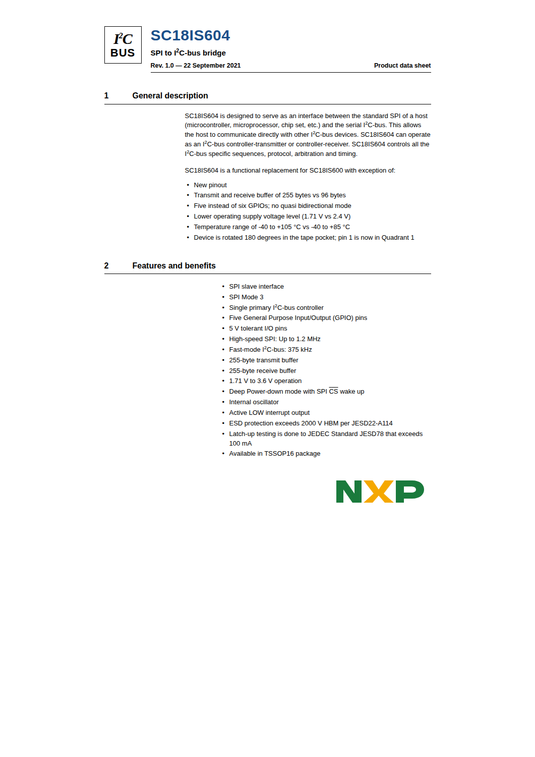I2C BUS
SC18IS604
SPI to I2C-bus bridge
Rev. 1.0 — 22 September 2021 Product data sheet
1 General description
SC18IS604 is designed to serve as an interface between the standard SPI of a host (microcontroller, microprocessor, chip set, etc.) and the serial I2C-bus. This allows the host to communicate directly with other I2C-bus devices. SC18IS604 can operate as an I2C-bus controller-transmitter or controller-receiver. SC18IS604 controls all the I2C-bus specific sequences, protocol, arbitration and timing.
SC18IS604 is a functional replacement for SC18IS600 with exception of:
New pinout
Transmit and receive buffer of 255 bytes vs 96 bytes
Five instead of six GPIOs; no quasi bidirectional mode
Lower operating supply voltage level (1.71 V vs 2.4 V)
Temperature range of -40 to +105 °C vs -40 to +85 °C
Device is rotated 180 degrees in the tape pocket; pin 1 is now in Quadrant 1
2 Features and benefits
SPI slave interface
SPI Mode 3
Single primary I2C-bus controller
Five General Purpose Input/Output (GPIO) pins
5 V tolerant I/O pins
High-speed SPI: Up to 1.2 MHz
Fast-mode I2C-bus: 375 kHz
255-byte transmit buffer
255-byte receive buffer
1.71 V to 3.6 V operation
Deep Power-down mode with SPI CS wake up
Internal oscillator
Active LOW interrupt output
ESD protection exceeds 2000 V HBM per JESD22-A114
Latch-up testing is done to JEDEC Standard JESD78 that exceeds 100 mA
Available in TSSOP16 package